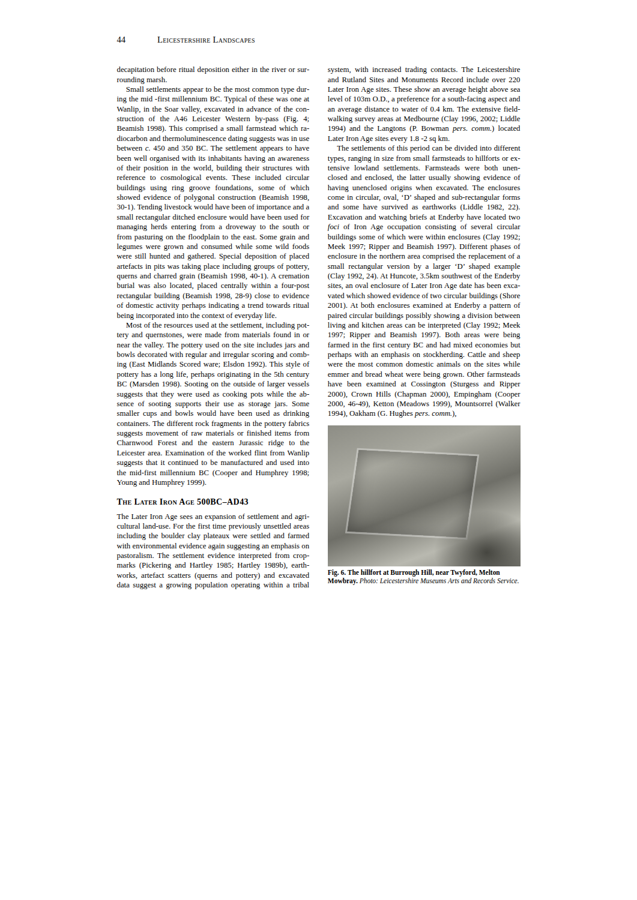44
Leicestershire Landscapes
decapitation before ritual deposition either in the river or surrounding marsh.
Small settlements appear to be the most common type during the mid -first millennium BC. Typical of these was one at Wanlip, in the Soar valley, excavated in advance of the construction of the A46 Leicester Western by-pass (Fig. 4; Beamish 1998). This comprised a small farmstead which radiocarbon and thermoluminescence dating suggests was in use between c. 450 and 350 BC. The settlement appears to have been well organised with its inhabitants having an awareness of their position in the world, building their structures with reference to cosmological events. These included circular buildings using ring groove foundations, some of which showed evidence of polygonal construction (Beamish 1998, 30-1). Tending livestock would have been of importance and a small rectangular ditched enclosure would have been used for managing herds entering from a droveway to the south or from pasturing on the floodplain to the east. Some grain and legumes were grown and consumed while some wild foods were still hunted and gathered. Special deposition of placed artefacts in pits was taking place including groups of pottery, querns and charred grain (Beamish 1998, 40-1). A cremation burial was also located, placed centrally within a four-post rectangular building (Beamish 1998, 28-9) close to evidence of domestic activity perhaps indicating a trend towards ritual being incorporated into the context of everyday life.
Most of the resources used at the settlement, including pottery and quernstones, were made from materials found in or near the valley. The pottery used on the site includes jars and bowls decorated with regular and irregular scoring and combing (East Midlands Scored ware; Elsdon 1992). This style of pottery has a long life, perhaps originating in the 5th century BC (Marsden 1998). Sooting on the outside of larger vessels suggests that they were used as cooking pots while the absence of sooting supports their use as storage jars. Some smaller cups and bowls would have been used as drinking containers. The different rock fragments in the pottery fabrics suggests movement of raw materials or finished items from Charnwood Forest and the eastern Jurassic ridge to the Leicester area. Examination of the worked flint from Wanlip suggests that it continued to be manufactured and used into the mid-first millennium BC (Cooper and Humphrey 1998; Young and Humphrey 1999).
The Later Iron Age 500BC–AD43
The Later Iron Age sees an expansion of settlement and agricultural land-use. For the first time previously unsettled areas including the boulder clay plateaux were settled and farmed with environmental evidence again suggesting an emphasis on pastoralism. The settlement evidence interpreted from cropmarks (Pickering and Hartley 1985; Hartley 1989b), earthworks, artefact scatters (querns and pottery) and excavated data suggest a growing population operating within a tribal system, with increased trading contacts. The Leicestershire and Rutland Sites and Monuments Record include over 220 Later Iron Age sites. These show an average height above sea level of 103m O.D., a preference for a south-facing aspect and an average distance to water of 0.4 km. The extensive fieldwalking survey areas at Medbourne (Clay 1996, 2002; Liddle 1994) and the Langtons (P. Bowman pers. comm.) located Later Iron Age sites every 1.8 -2 sq km.
The settlements of this period can be divided into different types, ranging in size from small farmsteads to hillforts or extensive lowland settlements. Farmsteads were both unenclosed and enclosed, the latter usually showing evidence of having unenclosed origins when excavated. The enclosures come in circular, oval, ‘D’ shaped and sub-rectangular forms and some have survived as earthworks (Liddle 1982, 22). Excavation and watching briefs at Enderby have located two foci of Iron Age occupation consisting of several circular buildings some of which were within enclosures (Clay 1992; Meek 1997; Ripper and Beamish 1997). Different phases of enclosure in the northern area comprised the replacement of a small rectangular version by a larger ‘D’ shaped example (Clay 1992, 24). At Huncote, 3.5km southwest of the Enderby sites, an oval enclosure of Later Iron Age date has been excavated which showed evidence of two circular buildings (Shore 2001). At both enclosures examined at Enderby a pattern of paired circular buildings possibly showing a division between living and kitchen areas can be interpreted (Clay 1992; Meek 1997; Ripper and Beamish 1997). Both areas were being farmed in the first century BC and had mixed economies but perhaps with an emphasis on stockherding. Cattle and sheep were the most common domestic animals on the sites while emmer and bread wheat were being grown. Other farmsteads have been examined at Cossington (Sturgess and Ripper 2000), Crown Hills (Chapman 2000), Empingham (Cooper 2000, 46-49), Ketton (Meadows 1999), Mountsorrel (Walker 1994), Oakham (G. Hughes pers. comm.),
Fig. 6. The hillfort at Burrough Hill, near Twyford, Melton Mowbray. Photo: Leicestershire Museums Arts and Records Service.